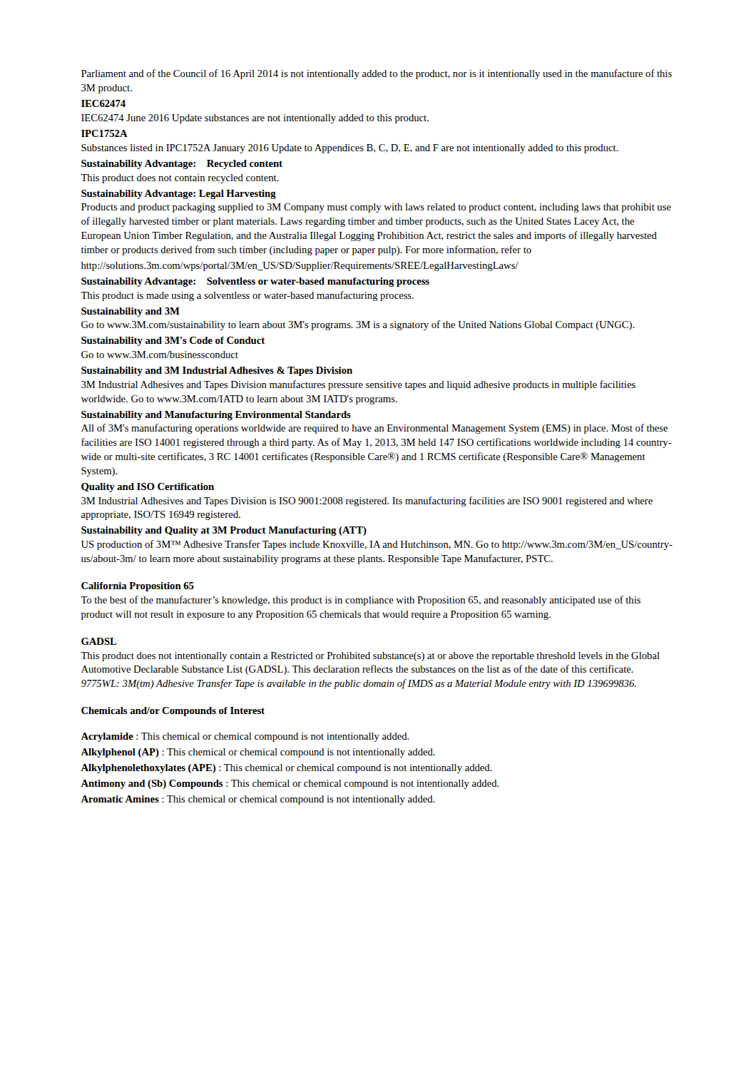Parliament and of the Council of 16 April 2014 is not intentionally added to the product, nor is it intentionally used in the manufacture of this 3M product.
IEC62474
IEC62474 June 2016 Update substances are not intentionally added to this product.
IPC1752A
Substances listed in IPC1752A January 2016 Update to Appendices B, C, D, E, and F are not intentionally added to this product.
Sustainability Advantage: Recycled content
This product does not contain recycled content.
Sustainability Advantage: Legal Harvesting
Products and product packaging supplied to 3M Company must comply with laws related to product content, including laws that prohibit use of illegally harvested timber or plant materials. Laws regarding timber and timber products, such as the United States Lacey Act, the European Union Timber Regulation, and the Australia Illegal Logging Prohibition Act, restrict the sales and imports of illegally harvested timber or products derived from such timber (including paper or paper pulp). For more information, refer to
http://solutions.3m.com/wps/portal/3M/en_US/SD/Supplier/Requirements/SREE/LegalHarvestingLaws/
Sustainability Advantage: Solventless or water-based manufacturing process
This product is made using a solventless or water-based manufacturing process.
Sustainability and 3M
Go to www.3M.com/sustainability to learn about 3M's programs. 3M is a signatory of the United Nations Global Compact (UNGC).
Sustainability and 3M's Code of Conduct
Go to www.3M.com/businessconduct
Sustainability and 3M Industrial Adhesives & Tapes Division
3M Industrial Adhesives and Tapes Division manufactures pressure sensitive tapes and liquid adhesive products in multiple facilities worldwide. Go to www.3M.com/IATD to learn about 3M IATD's programs.
Sustainability and Manufacturing Environmental Standards
All of 3M's manufacturing operations worldwide are required to have an Environmental Management System (EMS) in place. Most of these facilities are ISO 14001 registered through a third party. As of May 1, 2013, 3M held 147 ISO certifications worldwide including 14 country-wide or multi-site certificates, 3 RC 14001 certificates (Responsible Care®) and 1 RCMS certificate (Responsible Care® Management System).
Quality and ISO Certification
3M Industrial Adhesives and Tapes Division is ISO 9001:2008 registered. Its manufacturing facilities are ISO 9001 registered and where appropriate, ISO/TS 16949 registered.
Sustainability and Quality at 3M Product Manufacturing (ATT)
US production of 3M™ Adhesive Transfer Tapes include Knoxville, IA and Hutchinson, MN. Go to http://www.3m.com/3M/en_US/country-us/about-3m/ to learn more about sustainability programs at these plants. Responsible Tape Manufacturer, PSTC.
California Proposition 65
To the best of the manufacturer’s knowledge, this product is in compliance with Proposition 65, and reasonably anticipated use of this product will not result in exposure to any Proposition 65 chemicals that would require a Proposition 65 warning.
GADSL
This product does not intentionally contain a Restricted or Prohibited substance(s) at or above the reportable threshold levels in the Global Automotive Declarable Substance List (GADSL). This declaration reflects the substances on the list as of the date of this certificate. 9775WL: 3M(tm) Adhesive Transfer Tape is available in the public domain of IMDS as a Material Module entry with ID 139699836.
Chemicals and/or Compounds of Interest
Acrylamide : This chemical or chemical compound is not intentionally added.
Alkylphenol (AP) : This chemical or chemical compound is not intentionally added.
Alkylphenolethoxylates (APE) : This chemical or chemical compound is not intentionally added.
Antimony and (Sb) Compounds : This chemical or chemical compound is not intentionally added.
Aromatic Amines : This chemical or chemical compound is not intentionally added.